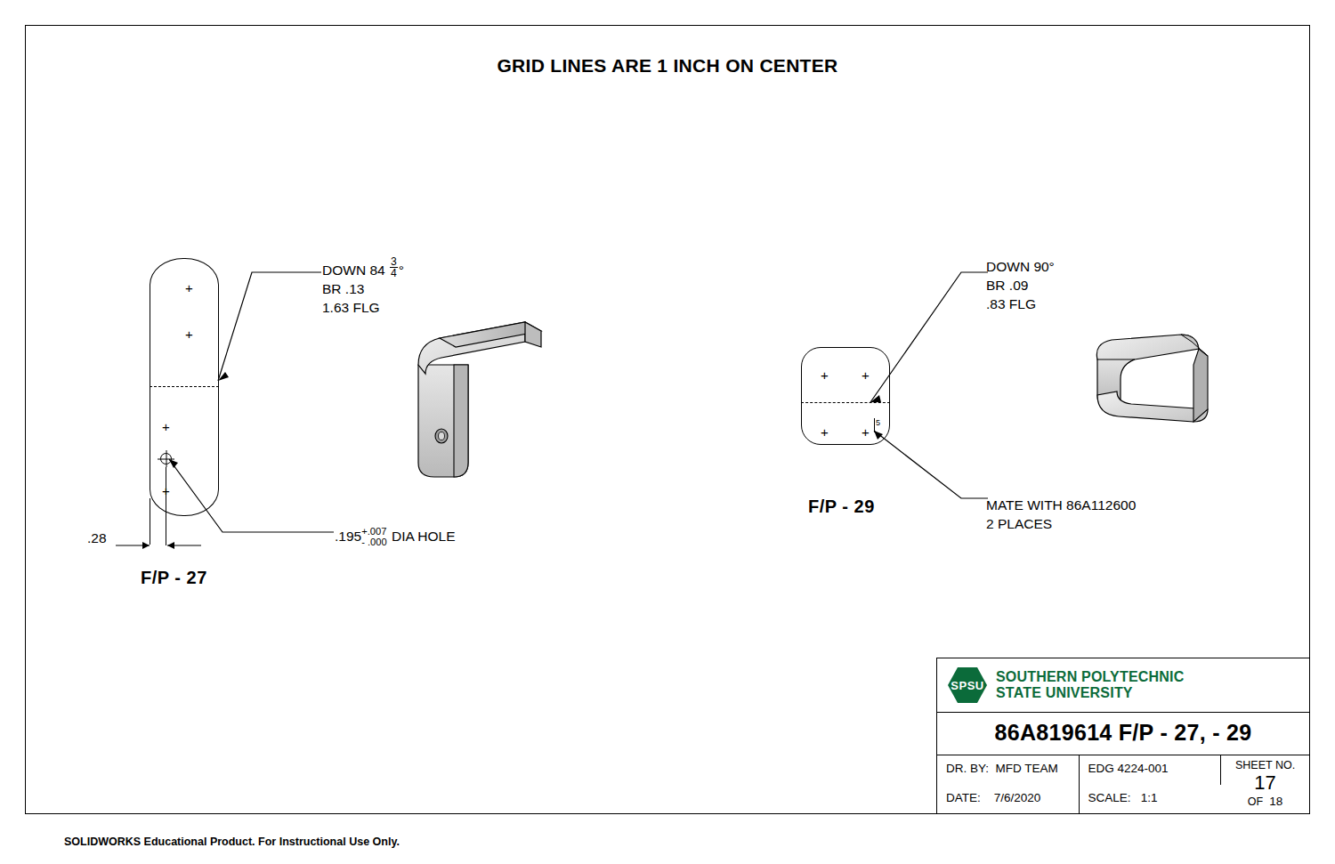GRID LINES ARE 1 INCH ON CENTER
+
+
+
+
DOWN 84 34°
BR .13
1.63 FLG
.195+.007
- .000 DIA HOLE
.28
F/P - 27
+
+
+
+
5
DOWN 90°
BR .09
.83 FLG
MATE WITH 86A112600
2 PLACES
F/P - 29
SPSU
SOUTHERN POLYTECHNIC
STATE UNIVERSITY
86A819614 F/P - 27, - 29
DR. BY: MFD TEAM
EDG 4224-001
SHEET NO.
17
OF 18
DATE: 7/6/2020
SCALE: 1:1
SOLIDWORKS Educational Product. For Instructional Use Only.